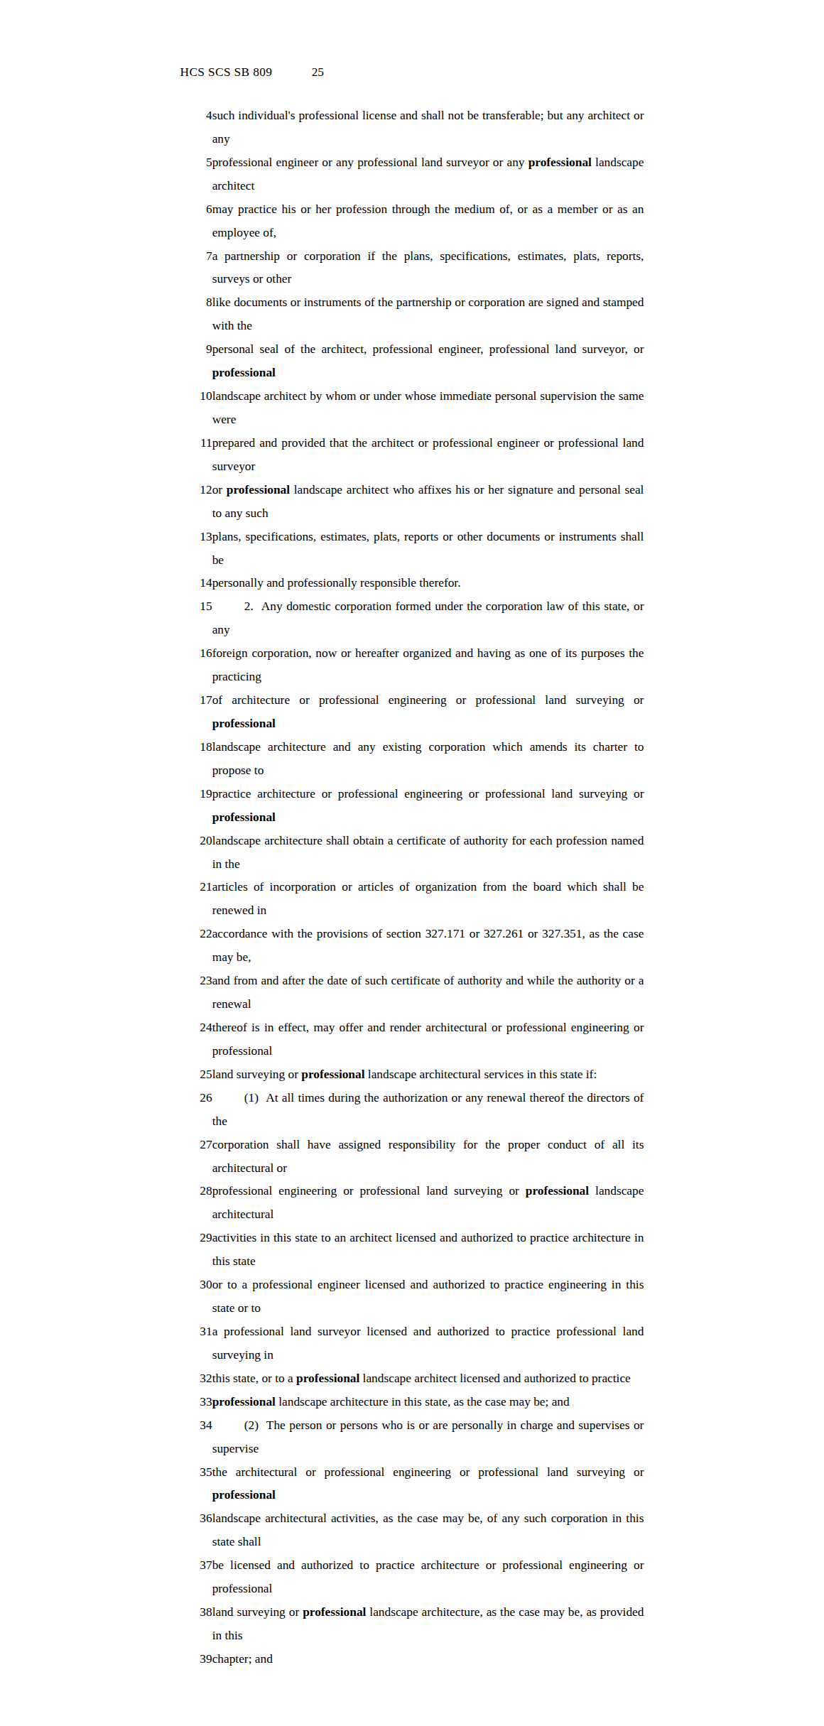HCS SCS SB 809 25
| 4 | such individual's professional license and shall not be transferable; but any architect or any |
| 5 | professional engineer or any professional land surveyor or any professional landscape architect |
| 6 | may practice his or her profession through the medium of, or as a member or as an employee of, |
| 7 | a partnership or corporation if the plans, specifications, estimates, plats, reports, surveys or other |
| 8 | like documents or instruments of the partnership or corporation are signed and stamped with the |
| 9 | personal seal of the architect, professional engineer, professional land surveyor, or professional |
| 10 | landscape architect by whom or under whose immediate personal supervision the same were |
| 11 | prepared and provided that the architect or professional engineer or professional land surveyor |
| 12 | or professional landscape architect who affixes his or her signature and personal seal to any such |
| 13 | plans, specifications, estimates, plats, reports or other documents or instruments shall be |
| 14 | personally and professionally responsible therefor. |
| 15 | 2. Any domestic corporation formed under the corporation law of this state, or any |
| 16 | foreign corporation, now or hereafter organized and having as one of its purposes the practicing |
| 17 | of architecture or professional engineering or professional land surveying or professional |
| 18 | landscape architecture and any existing corporation which amends its charter to propose to |
| 19 | practice architecture or professional engineering or professional land surveying or professional |
| 20 | landscape architecture shall obtain a certificate of authority for each profession named in the |
| 21 | articles of incorporation or articles of organization from the board which shall be renewed in |
| 22 | accordance with the provisions of section 327.171 or 327.261 or 327.351, as the case may be, |
| 23 | and from and after the date of such certificate of authority and while the authority or a renewal |
| 24 | thereof is in effect, may offer and render architectural or professional engineering or professional |
| 25 | land surveying or professional landscape architectural services in this state if: |
| 26 | (1) At all times during the authorization or any renewal thereof the directors of the |
| 27 | corporation shall have assigned responsibility for the proper conduct of all its architectural or |
| 28 | professional engineering or professional land surveying or professional landscape architectural |
| 29 | activities in this state to an architect licensed and authorized to practice architecture in this state |
| 30 | or to a professional engineer licensed and authorized to practice engineering in this state or to |
| 31 | a professional land surveyor licensed and authorized to practice professional land surveying in |
| 32 | this state, or to a professional landscape architect licensed and authorized to practice |
| 33 | professional landscape architecture in this state, as the case may be; and |
| 34 | (2) The person or persons who is or are personally in charge and supervises or supervise |
| 35 | the architectural or professional engineering or professional land surveying or professional |
| 36 | landscape architectural activities, as the case may be, of any such corporation in this state shall |
| 37 | be licensed and authorized to practice architecture or professional engineering or professional |
| 38 | land surveying or professional landscape architecture, as the case may be, as provided in this |
| 39 | chapter; and |